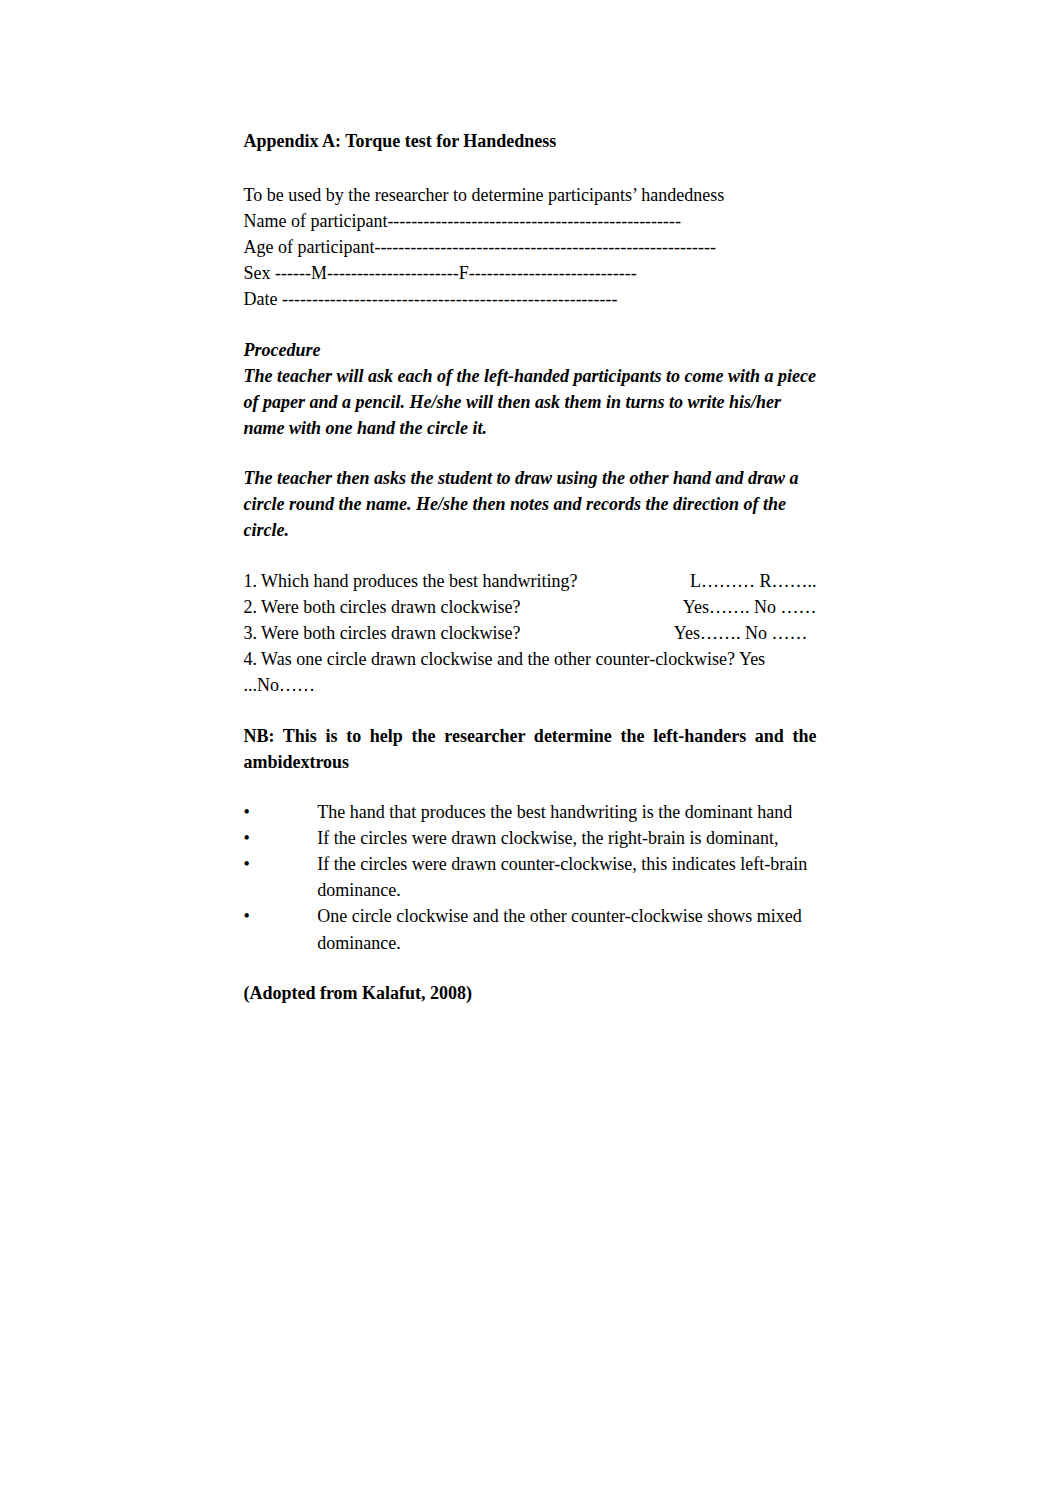Appendix A: Torque test for Handedness
To be used by the researcher to determine participants’ handedness
Name of participant-------------------------------------------------
Age of participant---------------------------------------------------------
Sex ------M----------------------F----------------------------
Date --------------------------------------------------------
Procedure
The teacher will ask each of the left-handed participants to come with a piece of paper and a pencil. He/she will then ask them in turns to write his/her name with one hand the circle it.
The teacher then asks the student to draw using the other hand and draw a circle round the name. He/she then notes and records the direction of the circle.
1. Which hand produces the best handwriting? L……… R……..
2. Were both circles drawn clockwise? Yes……. No ……
3. Were both circles drawn clockwise? Yes……. No ……
4. Was one circle drawn clockwise and the other counter-clockwise? Yes ...No……
NB: This is to help the researcher determine the left-handers and the ambidextrous
The hand that produces the best handwriting is the dominant hand
If the circles were drawn clockwise, the right-brain is dominant,
If the circles were drawn counter-clockwise, this indicates left-brain dominance.
One circle clockwise and the other counter-clockwise shows mixed dominance.
(Adopted from Kalafut, 2008)